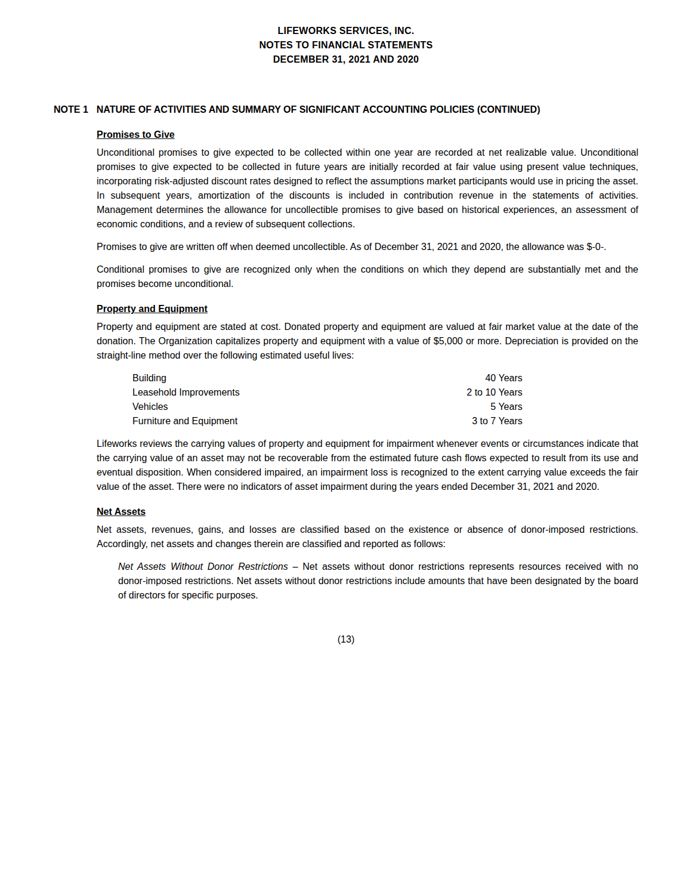LIFEWORKS SERVICES, INC.
NOTES TO FINANCIAL STATEMENTS
DECEMBER 31, 2021 AND 2020
NOTE 1
NATURE OF ACTIVITIES AND SUMMARY OF SIGNIFICANT ACCOUNTING POLICIES (CONTINUED)
Promises to Give
Unconditional promises to give expected to be collected within one year are recorded at net realizable value. Unconditional promises to give expected to be collected in future years are initially recorded at fair value using present value techniques, incorporating risk-adjusted discount rates designed to reflect the assumptions market participants would use in pricing the asset. In subsequent years, amortization of the discounts is included in contribution revenue in the statements of activities. Management determines the allowance for uncollectible promises to give based on historical experiences, an assessment of economic conditions, and a review of subsequent collections.
Promises to give are written off when deemed uncollectible. As of December 31, 2021 and 2020, the allowance was $-0-.
Conditional promises to give are recognized only when the conditions on which they depend are substantially met and the promises become unconditional.
Property and Equipment
Property and equipment are stated at cost. Donated property and equipment are valued at fair market value at the date of the donation. The Organization capitalizes property and equipment with a value of $5,000 or more. Depreciation is provided on the straight-line method over the following estimated useful lives:
| Building | 40 Years |
| Leasehold Improvements | 2 to 10 Years |
| Vehicles | 5 Years |
| Furniture and Equipment | 3 to 7 Years |
Lifeworks reviews the carrying values of property and equipment for impairment whenever events or circumstances indicate that the carrying value of an asset may not be recoverable from the estimated future cash flows expected to result from its use and eventual disposition. When considered impaired, an impairment loss is recognized to the extent carrying value exceeds the fair value of the asset. There were no indicators of asset impairment during the years ended December 31, 2021 and 2020.
Net Assets
Net assets, revenues, gains, and losses are classified based on the existence or absence of donor-imposed restrictions. Accordingly, net assets and changes therein are classified and reported as follows:
Net Assets Without Donor Restrictions – Net assets without donor restrictions represents resources received with no donor-imposed restrictions. Net assets without donor restrictions include amounts that have been designated by the board of directors for specific purposes.
(13)